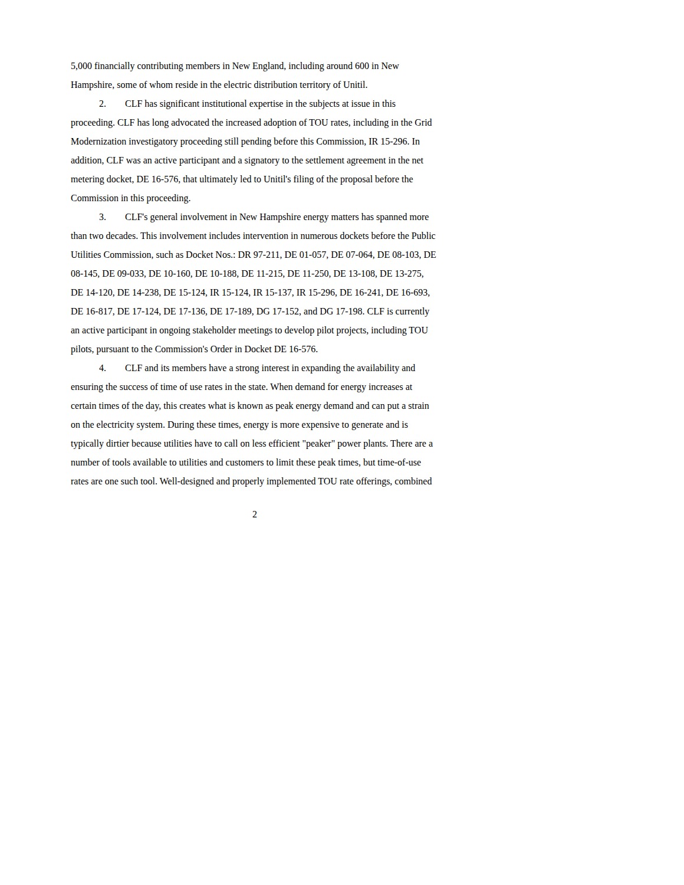5,000 financially contributing members in New England, including around 600 in New Hampshire, some of whom reside in the electric distribution territory of Unitil.
2. CLF has significant institutional expertise in the subjects at issue in this proceeding. CLF has long advocated the increased adoption of TOU rates, including in the Grid Modernization investigatory proceeding still pending before this Commission, IR 15-296. In addition, CLF was an active participant and a signatory to the settlement agreement in the net metering docket, DE 16-576, that ultimately led to Unitil's filing of the proposal before the Commission in this proceeding.
3. CLF's general involvement in New Hampshire energy matters has spanned more than two decades. This involvement includes intervention in numerous dockets before the Public Utilities Commission, such as Docket Nos.: DR 97-211, DE 01-057, DE 07-064, DE 08-103, DE 08-145, DE 09-033, DE 10-160, DE 10-188, DE 11-215, DE 11-250, DE 13-108, DE 13-275, DE 14-120, DE 14-238, DE 15-124, IR 15-124, IR 15-137, IR 15-296, DE 16-241, DE 16-693, DE 16-817, DE 17-124, DE 17-136, DE 17-189, DG 17-152, and DG 17-198. CLF is currently an active participant in ongoing stakeholder meetings to develop pilot projects, including TOU pilots, pursuant to the Commission's Order in Docket DE 16-576.
4. CLF and its members have a strong interest in expanding the availability and ensuring the success of time of use rates in the state. When demand for energy increases at certain times of the day, this creates what is known as peak energy demand and can put a strain on the electricity system. During these times, energy is more expensive to generate and is typically dirtier because utilities have to call on less efficient "peaker" power plants. There are a number of tools available to utilities and customers to limit these peak times, but time-of-use rates are one such tool. Well-designed and properly implemented TOU rate offerings, combined
2